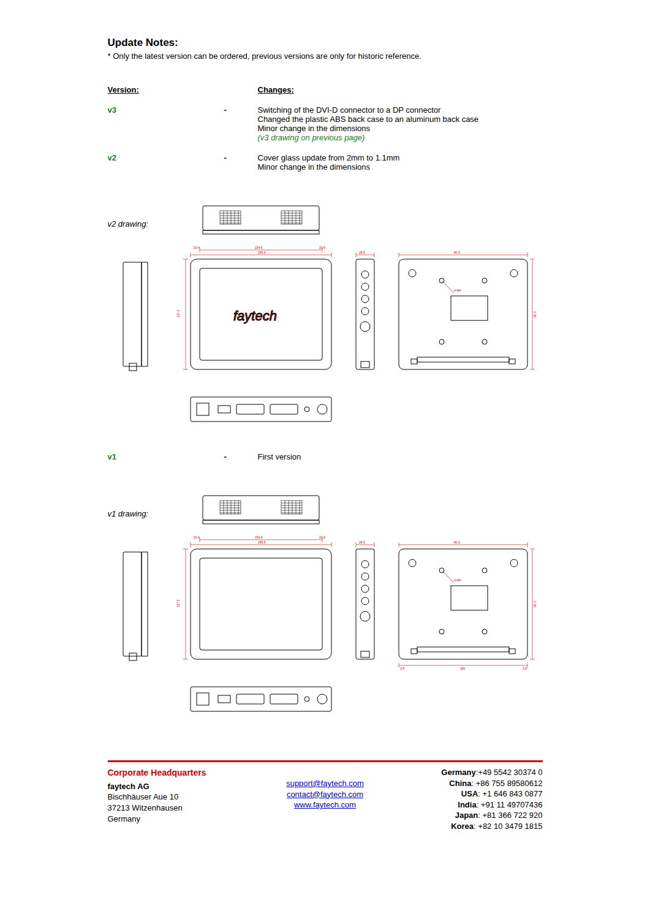Update Notes:
* Only the latest version can be ordered, previous versions are only for historic reference.
| Version: | | Changes: |
| --- | --- | --- |
| v3 | - | Switching of the DVI-D connector to a DP connector Changed the plastic ABS back case to an aluminum back case Minor change in the dimensions (v3 drawing on previous page) |
| v2 | - | Cover glass update from 2mm to 1.1mm Minor change in the dimensions |
v2 drawing:
faytech 195.6 154.6 137.5 80.3 60.3 28.5 4-M4 20.4 20.6
| v1 | - | First version |
v1 drawing:
195.6 154.6 137.5 80.3 60.3 28.5 4-M4 20.4 20.6 180 3.8 3.8
Corporate Headquarters
faytech AG
Bischhäuser Aue 10
37213 Witzenhausen
Germany
support@faytech.com contact@faytech.com www.faytech.com
Germany:+49 5542 30374 0
China: +86 755 89580612
USA: +1 646 843 0877
India: +91 11 49707436
Japan: +81 366 722 920
Korea: +82 10 3479 1815